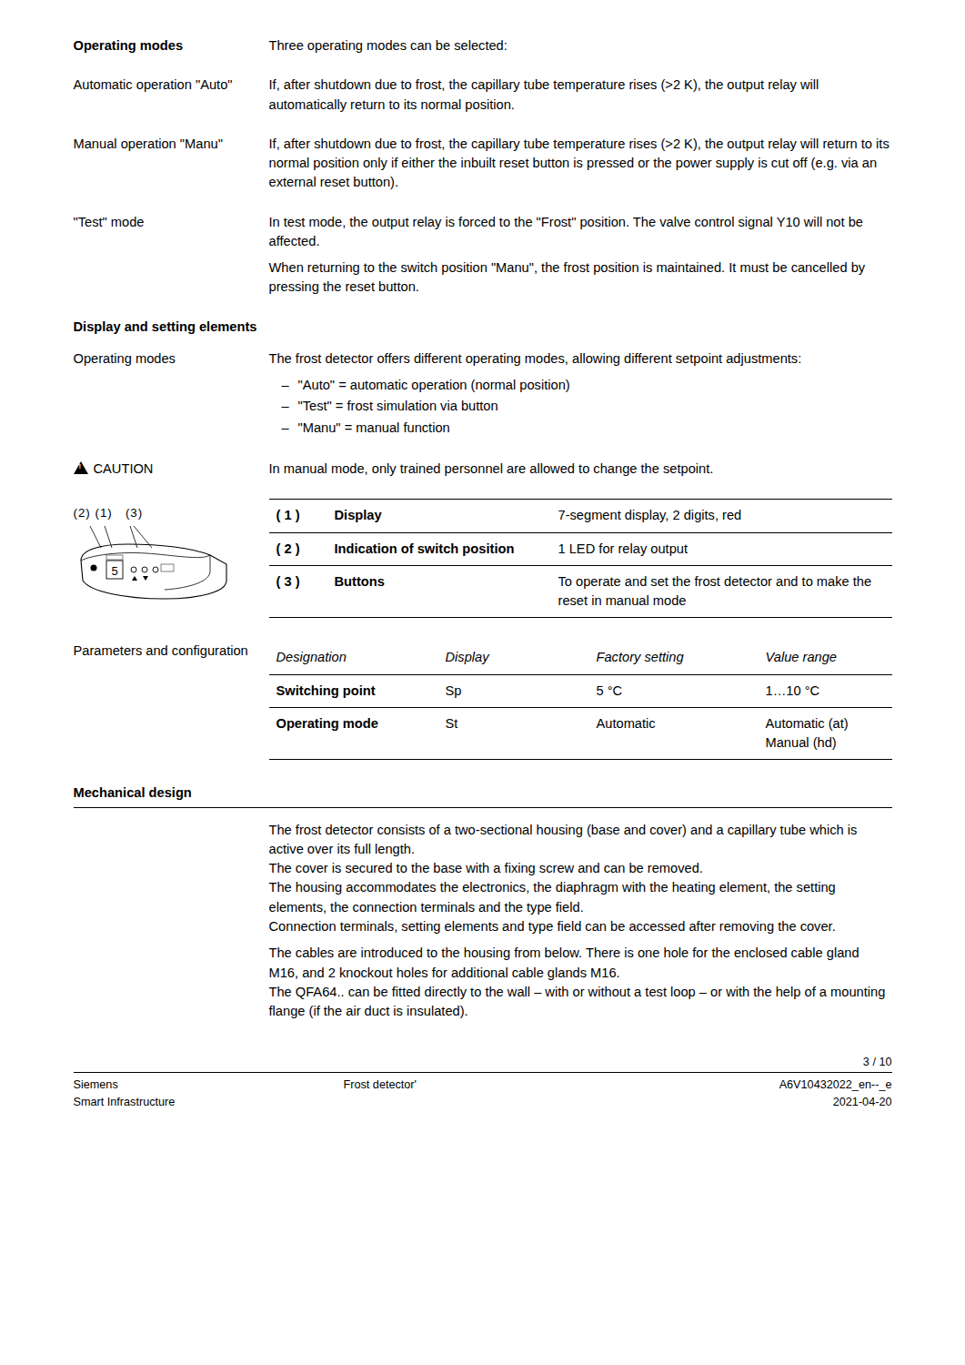Operating modes
Three operating modes can be selected:
Automatic operation "Auto"
If, after shutdown due to frost, the capillary tube temperature rises (>2 K), the output relay will automatically return to its normal position.
Manual operation "Manu"
If, after shutdown due to frost, the capillary tube temperature rises (>2 K), the output relay will return to its normal position only if either the inbuilt reset button is pressed or the power supply is cut off (e.g. via an external reset button).
"Test" mode
In test mode, the output relay is forced to the "Frost" position. The valve control signal Y10 will not be affected.
When returning to the switch position "Manu", the frost position is maintained. It must be cancelled by pressing the reset button.
Display and setting elements
Operating modes
The frost detector offers different operating modes, allowing different setpoint adjustments:
"Auto" = automatic operation (normal position)
"Test" = frost simulation via button
"Manu" = manual function
CAUTION
In manual mode, only trained personnel are allowed to change the setpoint.
(2) (1) (3)
5
| ( 1 ) | Display | 7-segment display, 2 digits, red |
| ( 2 ) | Indication of switch position | 1 LED for relay output |
| ( 3 ) | Buttons | To operate and set the frost detector and to make the reset in manual mode |
Parameters and configuration
| Designation | Display | Factory setting | Value range |
| --- | --- | --- | --- |
| Switching point | Sp | 5 °C | 1…10 °C |
| Operating mode | St | Automatic | Automatic (at) Manual (hd) |
Mechanical design
The frost detector consists of a two-sectional housing (base and cover) and a capillary tube which is active over its full length.
The cover is secured to the base with a fixing screw and can be removed.
The housing accommodates the electronics, the diaphragm with the heating element, the setting elements, the connection terminals and the type field.
Connection terminals, setting elements and type field can be accessed after removing the cover.
The cables are introduced to the housing from below. There is one hole for the enclosed cable gland M16, and 2 knockout holes for additional cable glands M16.
The QFA64.. can be fitted directly to the wall – with or without a test loop – or with the help of a mounting flange (if the air duct is insulated).
3 / 10
Siemens
Smart Infrastructure
Frost detector'
A6V10432022_en--_e
2021-04-20